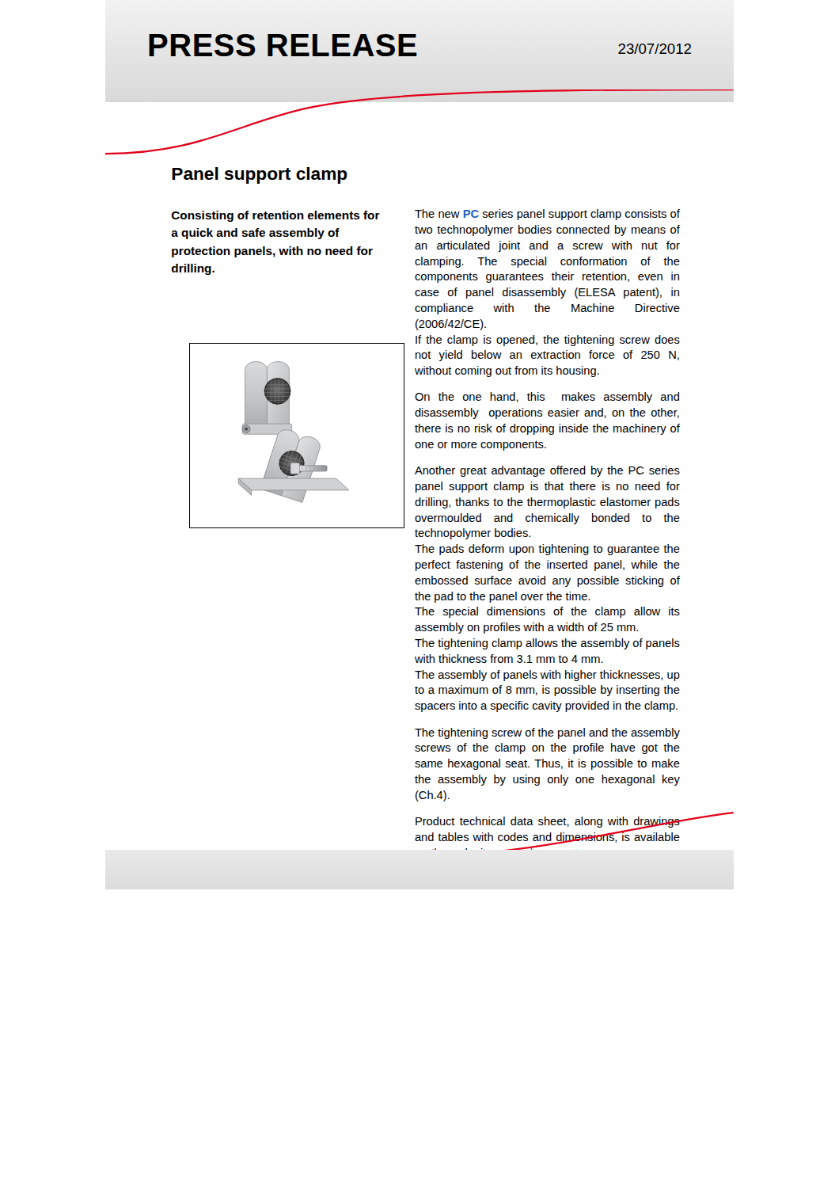PRESS RELEASE
23/07/2012
Panel support clamp
Consisting of retention elements for a quick and safe assembly of protection panels, with no need for drilling.
The new PC series panel support clamp consists of two technopolymer bodies connected by means of an articulated joint and a screw with nut for clamping. The special conformation of the components guarantees their retention, even in case of panel disassembly (ELESA patent), in compliance with the Machine Directive (2006/42/CE).
If the clamp is opened, the tightening screw does not yield below an extraction force of 250 N, without coming out from its housing.
On the one hand, this makes assembly and disassembly operations easier and, on the other, there is no risk of dropping inside the machinery of one or more components.
Another great advantage offered by the PC series panel support clamp is that there is no need for drilling, thanks to the thermoplastic elastomer pads overmoulded and chemically bonded to the technopolymer bodies.
The pads deform upon tightening to guarantee the perfect fastening of the inserted panel, while the embossed surface avoid any possible sticking of the pad to the panel over the time.
The special dimensions of the clamp allow its assembly on profiles with a width of 25 mm.
The tightening clamp allows the assembly of panels with thickness from 3.1 mm to 4 mm.
The assembly of panels with higher thicknesses, up to a maximum of 8 mm, is possible by inserting the spacers into a specific cavity provided in the clamp.
The tightening screw of the panel and the assembly screws of the clamp on the profile have got the same hexagonal seat. Thus, it is possible to make the assembly by using only one hexagonal key (Ch.4).
Product technical data sheet, along with drawings and tables with codes and dimensions, is available on the web site www.elesa-ganter.com